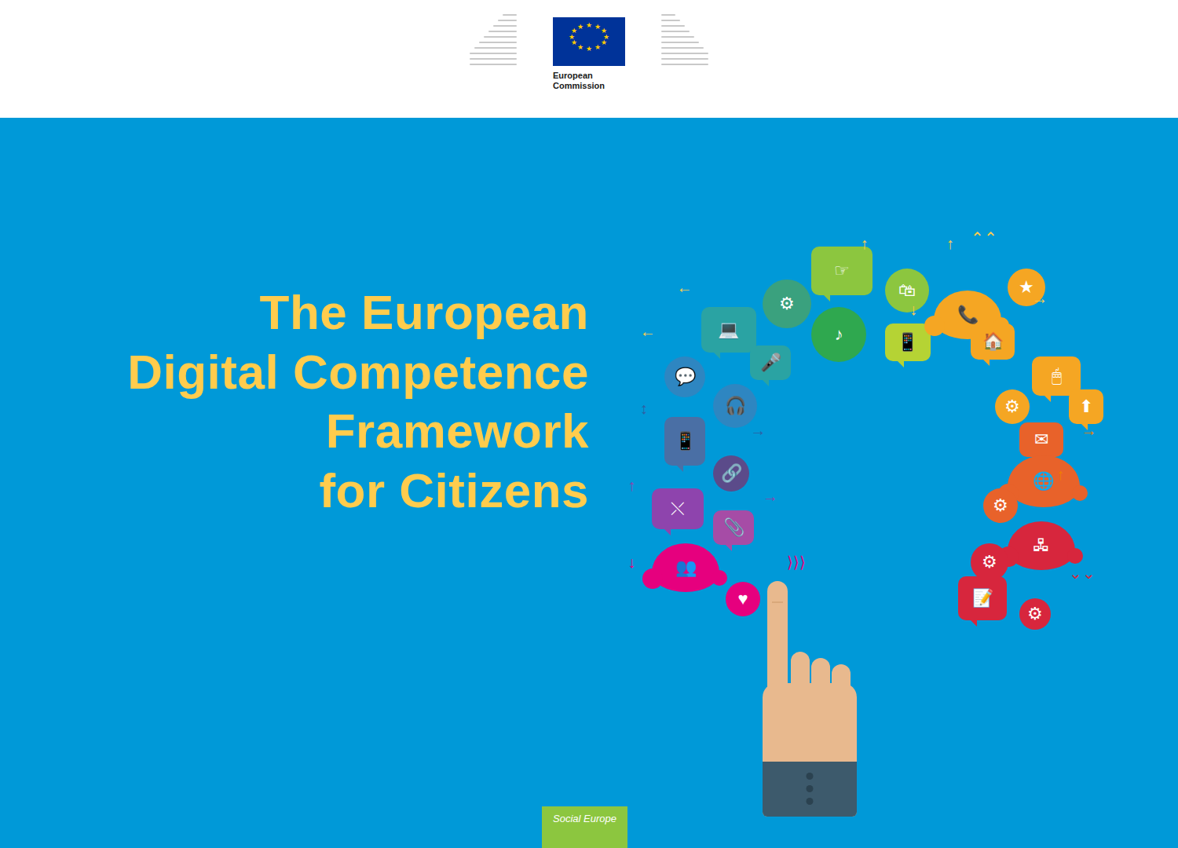★ ★ ★ ★ ★ ★ ★ ★ ★ ★ ★ ★
European
Commission
The European
Digital Competence
Framework
for Citizens
☞
🛍
⚙
♪
💻
📱
📞
★
🏠
🎤
💬
🎧
📱
🔗
⤬
📎
👥
♥
🖱
⚙
⬆
✉
🌐
⚙
🖧
⚙
📝
⚙
↑ ↑ ⌃⌃ ← ← ↓ → ↕ → ↑ → ↓ ⟩⟩⟩ → ↑ ⌄⌄
Social Europe